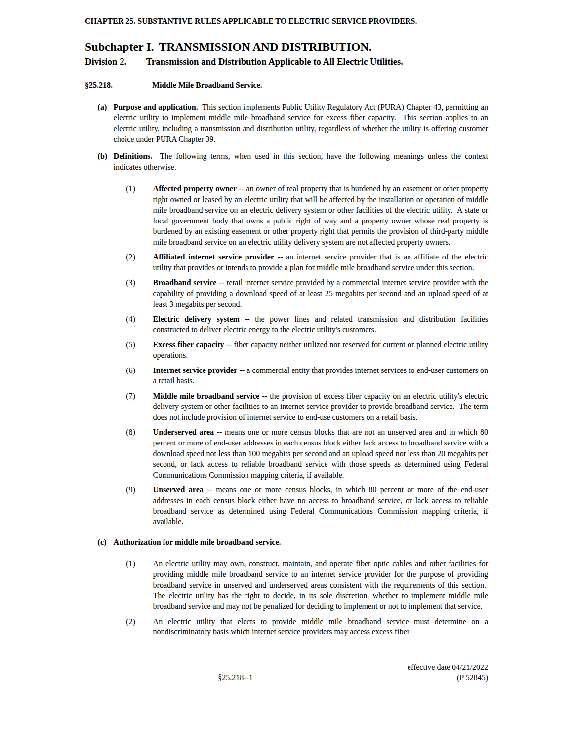CHAPTER 25. SUBSTANTIVE RULES APPLICABLE TO ELECTRIC SERVICE PROVIDERS.
Subchapter I.
TRANSMISSION AND DISTRIBUTION.
Division 2.
Transmission and Distribution Applicable to All Electric Utilities.
§25.218.
Middle Mile Broadband Service.
(a)
Purpose and application. This section implements Public Utility Regulatory Act (PURA) Chapter 43, permitting an electric utility to implement middle mile broadband service for excess fiber capacity. This section applies to an electric utility, including a transmission and distribution utility, regardless of whether the utility is offering customer choice under PURA Chapter 39.
(b)
Definitions. The following terms, when used in this section, have the following meanings unless the context indicates otherwise.
(1)
Affected property owner -- an owner of real property that is burdened by an easement or other property right owned or leased by an electric utility that will be affected by the installation or operation of middle mile broadband service on an electric delivery system or other facilities of the electric utility. A state or local government body that owns a public right of way and a property owner whose real property is burdened by an existing easement or other property right that permits the provision of third-party middle mile broadband service on an electric utility delivery system are not affected property owners.
(2)
Affiliated internet service provider -- an internet service provider that is an affiliate of the electric utility that provides or intends to provide a plan for middle mile broadband service under this section.
(3)
Broadband service -- retail internet service provided by a commercial internet service provider with the capability of providing a download speed of at least 25 megabits per second and an upload speed of at least 3 megabits per second.
(4)
Electric delivery system -- the power lines and related transmission and distribution facilities constructed to deliver electric energy to the electric utility's customers.
(5)
Excess fiber capacity -- fiber capacity neither utilized nor reserved for current or planned electric utility operations.
(6)
Internet service provider -- a commercial entity that provides internet services to end-user customers on a retail basis.
(7)
Middle mile broadband service -- the provision of excess fiber capacity on an electric utility's electric delivery system or other facilities to an internet service provider to provide broadband service. The term does not include provision of internet service to end-use customers on a retail basis.
(8)
Underserved area -- means one or more census blocks that are not an unserved area and in which 80 percent or more of end-user addresses in each census block either lack access to broadband service with a download speed not less than 100 megabits per second and an upload speed not less than 20 megabits per second, or lack access to reliable broadband service with those speeds as determined using Federal Communications Commission mapping criteria, if available.
(9)
Unserved area -- means one or more census blocks, in which 80 percent or more of the end-user addresses in each census block either have no access to broadband service, or lack access to reliable broadband service as determined using Federal Communications Commission mapping criteria, if available.
(c)
Authorization for middle mile broadband service.
(1)
An electric utility may own, construct, maintain, and operate fiber optic cables and other facilities for providing middle mile broadband service to an internet service provider for the purpose of providing broadband service in unserved and underserved areas consistent with the requirements of this section. The electric utility has the right to decide, in its sole discretion, whether to implement middle mile broadband service and may not be penalized for deciding to implement or not to implement that service.
(2)
An electric utility that elects to provide middle mile broadband service must determine on a nondiscriminatory basis which internet service providers may access excess fiber
§25.218--1
effective date 04/21/2022
(P 52845)